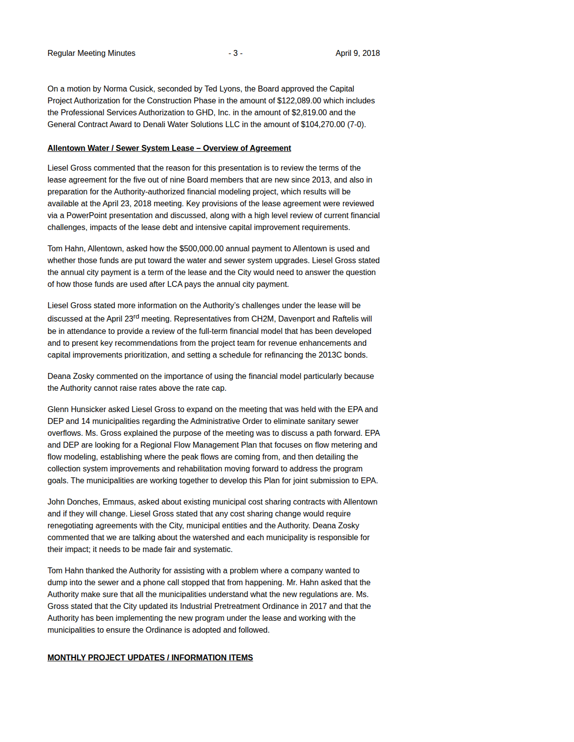Regular Meeting Minutes
- 3 -
April 9, 2018
On a motion by Norma Cusick, seconded by Ted Lyons, the Board approved the Capital Project Authorization for the Construction Phase in the amount of $122,089.00 which includes the Professional Services Authorization to GHD, Inc. in the amount of $2,819.00 and the General Contract Award to Denali Water Solutions LLC in the amount of $104,270.00 (7-0).
Allentown Water / Sewer System Lease – Overview of Agreement
Liesel Gross commented that the reason for this presentation is to review the terms of the lease agreement for the five out of nine Board members that are new since 2013, and also in preparation for the Authority-authorized financial modeling project, which results will be available at the April 23, 2018 meeting. Key provisions of the lease agreement were reviewed via a PowerPoint presentation and discussed, along with a high level review of current financial challenges, impacts of the lease debt and intensive capital improvement requirements.
Tom Hahn, Allentown, asked how the $500,000.00 annual payment to Allentown is used and whether those funds are put toward the water and sewer system upgrades. Liesel Gross stated the annual city payment is a term of the lease and the City would need to answer the question of how those funds are used after LCA pays the annual city payment.
Liesel Gross stated more information on the Authority’s challenges under the lease will be discussed at the April 23rd meeting. Representatives from CH2M, Davenport and Raftelis will be in attendance to provide a review of the full-term financial model that has been developed and to present key recommendations from the project team for revenue enhancements and capital improvements prioritization, and setting a schedule for refinancing the 2013C bonds.
Deana Zosky commented on the importance of using the financial model particularly because the Authority cannot raise rates above the rate cap.
Glenn Hunsicker asked Liesel Gross to expand on the meeting that was held with the EPA and DEP and 14 municipalities regarding the Administrative Order to eliminate sanitary sewer overflows. Ms. Gross explained the purpose of the meeting was to discuss a path forward. EPA and DEP are looking for a Regional Flow Management Plan that focuses on flow metering and flow modeling, establishing where the peak flows are coming from, and then detailing the collection system improvements and rehabilitation moving forward to address the program goals. The municipalities are working together to develop this Plan for joint submission to EPA.
John Donches, Emmaus, asked about existing municipal cost sharing contracts with Allentown and if they will change. Liesel Gross stated that any cost sharing change would require renegotiating agreements with the City, municipal entities and the Authority. Deana Zosky commented that we are talking about the watershed and each municipality is responsible for their impact; it needs to be made fair and systematic.
Tom Hahn thanked the Authority for assisting with a problem where a company wanted to dump into the sewer and a phone call stopped that from happening. Mr. Hahn asked that the Authority make sure that all the municipalities understand what the new regulations are. Ms. Gross stated that the City updated its Industrial Pretreatment Ordinance in 2017 and that the Authority has been implementing the new program under the lease and working with the municipalities to ensure the Ordinance is adopted and followed.
MONTHLY PROJECT UPDATES / INFORMATION ITEMS